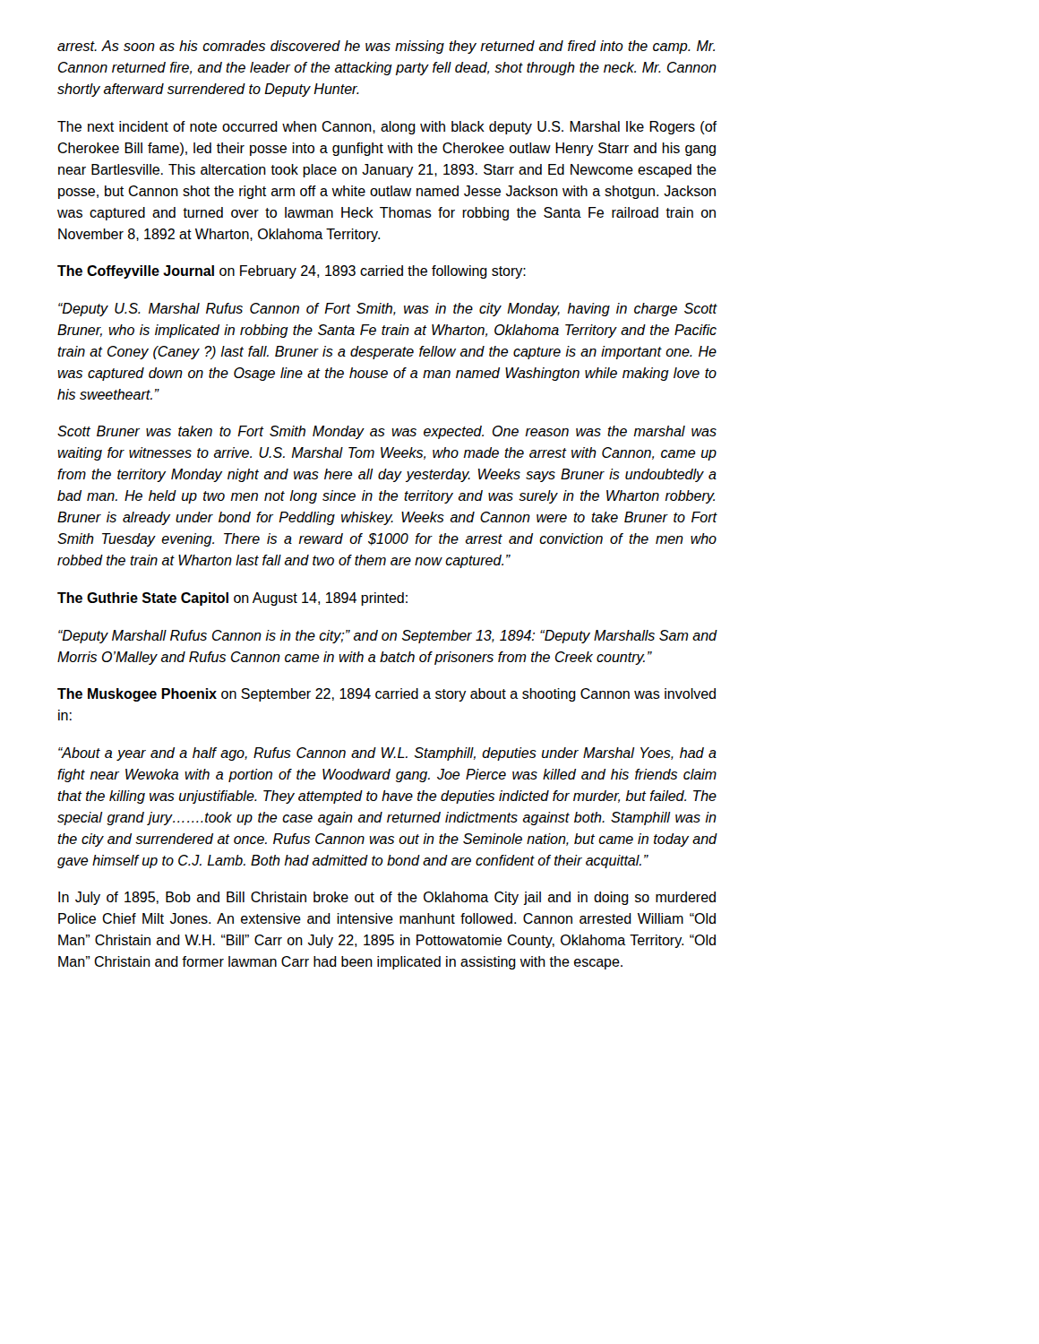arrest. As soon as his comrades discovered he was missing they returned and fired into the camp. Mr. Cannon returned fire, and the leader of the attacking party fell dead, shot through the neck. Mr. Cannon shortly afterward surrendered to Deputy Hunter.
The next incident of note occurred when Cannon, along with black deputy U.S. Marshal Ike Rogers (of Cherokee Bill fame), led their posse into a gunfight with the Cherokee outlaw Henry Starr and his gang near Bartlesville. This altercation took place on January 21, 1893. Starr and Ed Newcome escaped the posse, but Cannon shot the right arm off a white outlaw named Jesse Jackson with a shotgun. Jackson was captured and turned over to lawman Heck Thomas for robbing the Santa Fe railroad train on November 8, 1892 at Wharton, Oklahoma Territory.
The Coffeyville Journal on February 24, 1893 carried the following story:
“Deputy U.S. Marshal Rufus Cannon of Fort Smith, was in the city Monday, having in charge Scott Bruner, who is implicated in robbing the Santa Fe train at Wharton, Oklahoma Territory and the Pacific train at Coney (Caney ?) last fall. Bruner is a desperate fellow and the capture is an important one. He was captured down on the Osage line at the house of a man named Washington while making love to his sweetheart.”
Scott Bruner was taken to Fort Smith Monday as was expected. One reason was the marshal was waiting for witnesses to arrive. U.S. Marshal Tom Weeks, who made the arrest with Cannon, came up from the territory Monday night and was here all day yesterday. Weeks says Bruner is undoubtedly a bad man. He held up two men not long since in the territory and was surely in the Wharton robbery. Bruner is already under bond for Peddling whiskey. Weeks and Cannon were to take Bruner to Fort Smith Tuesday evening. There is a reward of $1000 for the arrest and conviction of the men who robbed the train at Wharton last fall and two of them are now captured.”
The Guthrie State Capitol on August 14, 1894 printed:
“Deputy Marshall Rufus Cannon is in the city;” and on September 13, 1894: “Deputy Marshalls Sam and Morris O’Malley and Rufus Cannon came in with a batch of prisoners from the Creek country.”
The Muskogee Phoenix on September 22, 1894 carried a story about a shooting Cannon was involved in:
“About a year and a half ago, Rufus Cannon and W.L. Stamphill, deputies under Marshal Yoes, had a fight near Wewoka with a portion of the Woodward gang. Joe Pierce was killed and his friends claim that the killing was unjustifiable. They attempted to have the deputies indicted for murder, but failed. The special grand jury…….took up the case again and returned indictments against both. Stamphill was in the city and surrendered at once. Rufus Cannon was out in the Seminole nation, but came in today and gave himself up to C.J. Lamb. Both had admitted to bond and are confident of their acquittal.”
In July of 1895, Bob and Bill Christain broke out of the Oklahoma City jail and in doing so murdered Police Chief Milt Jones. An extensive and intensive manhunt followed. Cannon arrested William “Old Man” Christain and W.H. “Bill” Carr on July 22, 1895 in Pottowatomie County, Oklahoma Territory. “Old Man” Christain and former lawman Carr had been implicated in assisting with the escape.